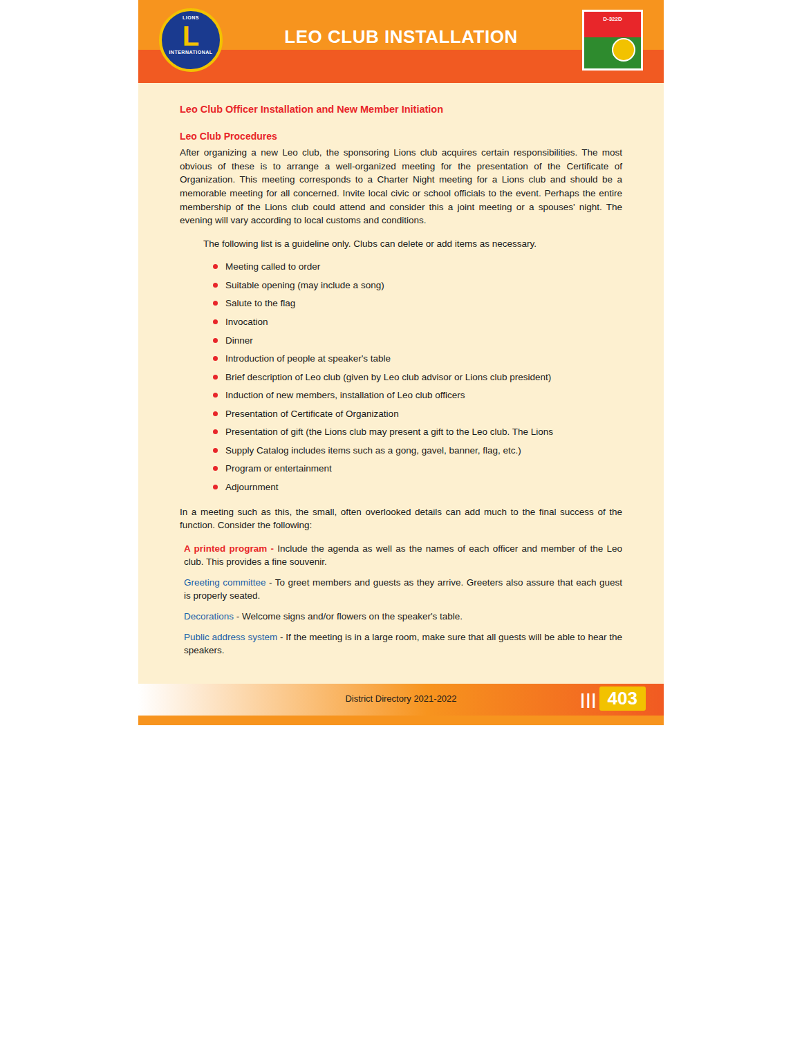LIONS L INTERNATIONAL
LEO CLUB INSTALLATION
D-322D
Leo Club Officer Installation and New Member Initiation
Leo Club Procedures
After organizing a new Leo club, the sponsoring Lions club acquires certain responsibilities. The most obvious of these is to arrange a well-organized meeting for the presentation of the Certificate of Organization. This meeting corresponds to a Charter Night meeting for a Lions club and should be a memorable meeting for all concerned. Invite local civic or school officials to the event. Perhaps the entire membership of the Lions club could attend and consider this a joint meeting or a spouses' night. The evening will vary according to local customs and conditions.
The following list is a guideline only. Clubs can delete or add items as necessary.
Meeting called to order
Suitable opening (may include a song)
Salute to the flag
Invocation
Dinner
Introduction of people at speaker's table
Brief description of Leo club (given by Leo club advisor or Lions club president)
Induction of new members, installation of Leo club officers
Presentation of Certificate of Organization
Presentation of gift (the Lions club may present a gift to the Leo club. The Lions
Supply Catalog includes items such as a gong, gavel, banner, flag, etc.)
Program or entertainment
Adjournment
In a meeting such as this, the small, often overlooked details can add much to the final success of the function. Consider the following:
A printed program - Include the agenda as well as the names of each officer and member of the Leo club. This provides a fine souvenir.
Greeting committee - To greet members and guests as they arrive. Greeters also assure that each guest is properly seated.
Decorations - Welcome signs and/or flowers on the speaker's table.
Public address system - If the meeting is in a large room, make sure that all guests will be able to hear the speakers.
District Directory 2021-2022
|||
403